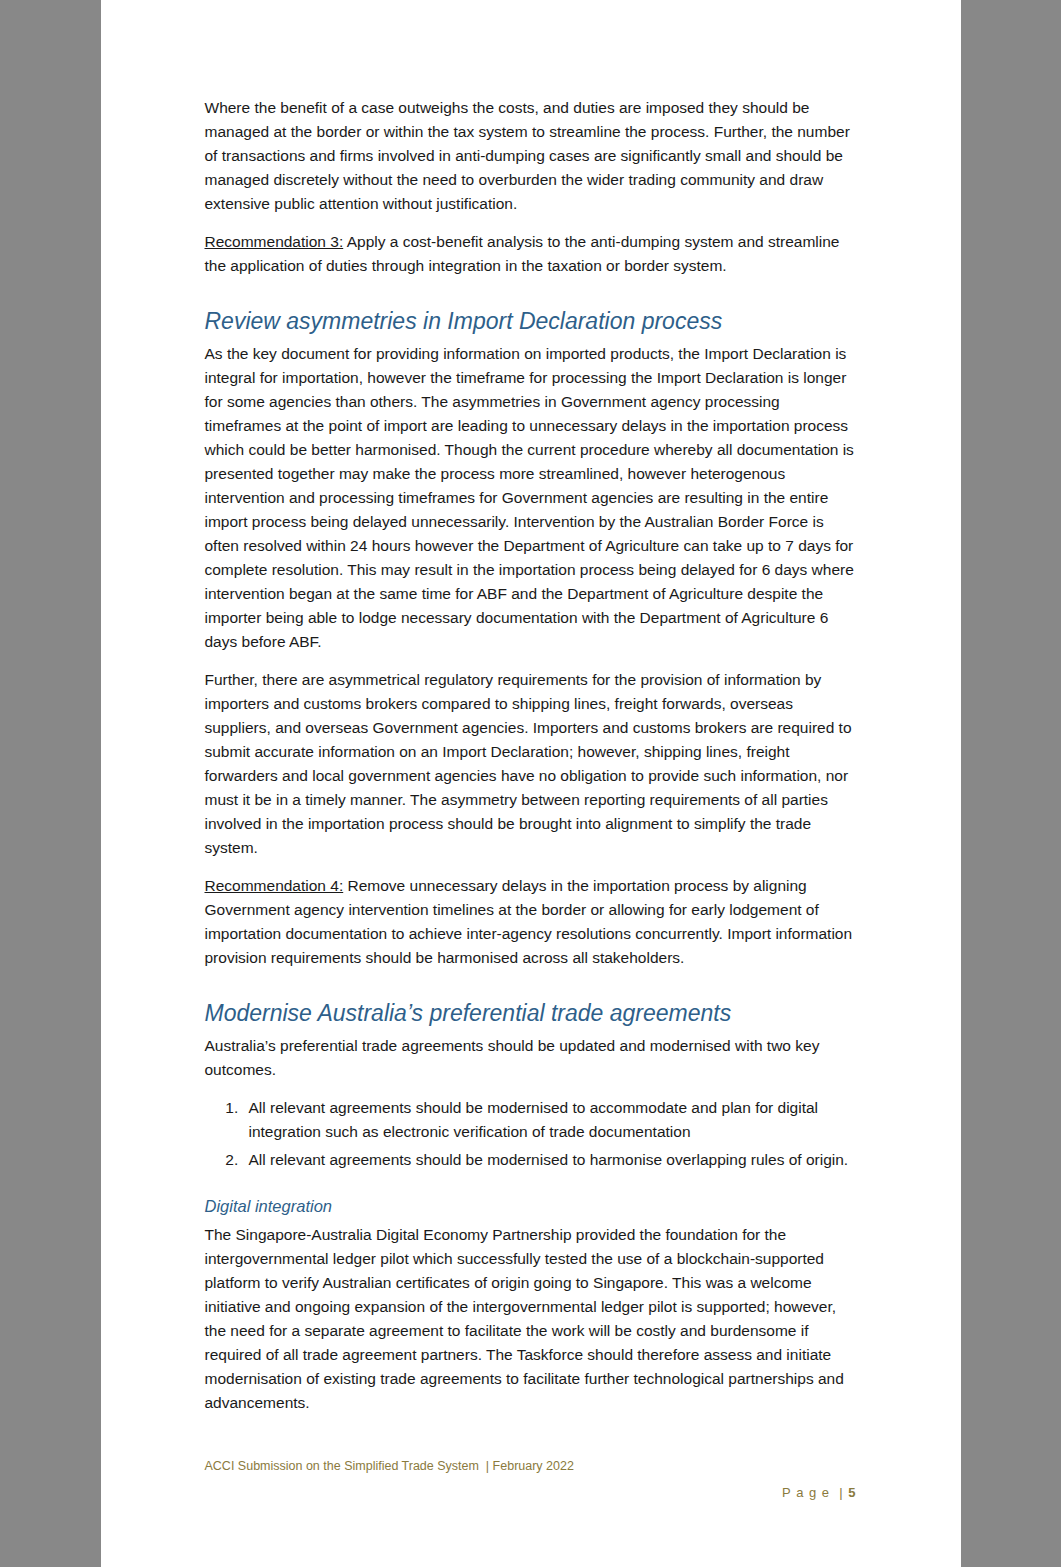Where the benefit of a case outweighs the costs, and duties are imposed they should be managed at the border or within the tax system to streamline the process. Further, the number of transactions and firms involved in anti-dumping cases are significantly small and should be managed discretely without the need to overburden the wider trading community and draw extensive public attention without justification.
Recommendation 3: Apply a cost-benefit analysis to the anti-dumping system and streamline the application of duties through integration in the taxation or border system.
Review asymmetries in Import Declaration process
As the key document for providing information on imported products, the Import Declaration is integral for importation, however the timeframe for processing the Import Declaration is longer for some agencies than others. The asymmetries in Government agency processing timeframes at the point of import are leading to unnecessary delays in the importation process which could be better harmonised. Though the current procedure whereby all documentation is presented together may make the process more streamlined, however heterogenous intervention and processing timeframes for Government agencies are resulting in the entire import process being delayed unnecessarily. Intervention by the Australian Border Force is often resolved within 24 hours however the Department of Agriculture can take up to 7 days for complete resolution. This may result in the importation process being delayed for 6 days where intervention began at the same time for ABF and the Department of Agriculture despite the importer being able to lodge necessary documentation with the Department of Agriculture 6 days before ABF.
Further, there are asymmetrical regulatory requirements for the provision of information by importers and customs brokers compared to shipping lines, freight forwards, overseas suppliers, and overseas Government agencies. Importers and customs brokers are required to submit accurate information on an Import Declaration; however, shipping lines, freight forwarders and local government agencies have no obligation to provide such information, nor must it be in a timely manner. The asymmetry between reporting requirements of all parties involved in the importation process should be brought into alignment to simplify the trade system.
Recommendation 4: Remove unnecessary delays in the importation process by aligning Government agency intervention timelines at the border or allowing for early lodgement of importation documentation to achieve inter-agency resolutions concurrently. Import information provision requirements should be harmonised across all stakeholders.
Modernise Australia’s preferential trade agreements
Australia’s preferential trade agreements should be updated and modernised with two key outcomes.
All relevant agreements should be modernised to accommodate and plan for digital integration such as electronic verification of trade documentation
All relevant agreements should be modernised to harmonise overlapping rules of origin.
Digital integration
The Singapore-Australia Digital Economy Partnership provided the foundation for the intergovernmental ledger pilot which successfully tested the use of a blockchain-supported platform to verify Australian certificates of origin going to Singapore. This was a welcome initiative and ongoing expansion of the intergovernmental ledger pilot is supported; however, the need for a separate agreement to facilitate the work will be costly and burdensome if required of all trade agreement partners. The Taskforce should therefore assess and initiate modernisation of existing trade agreements to facilitate further technological partnerships and advancements.
ACCI Submission on the Simplified Trade System | February 2022
P a g e | 5